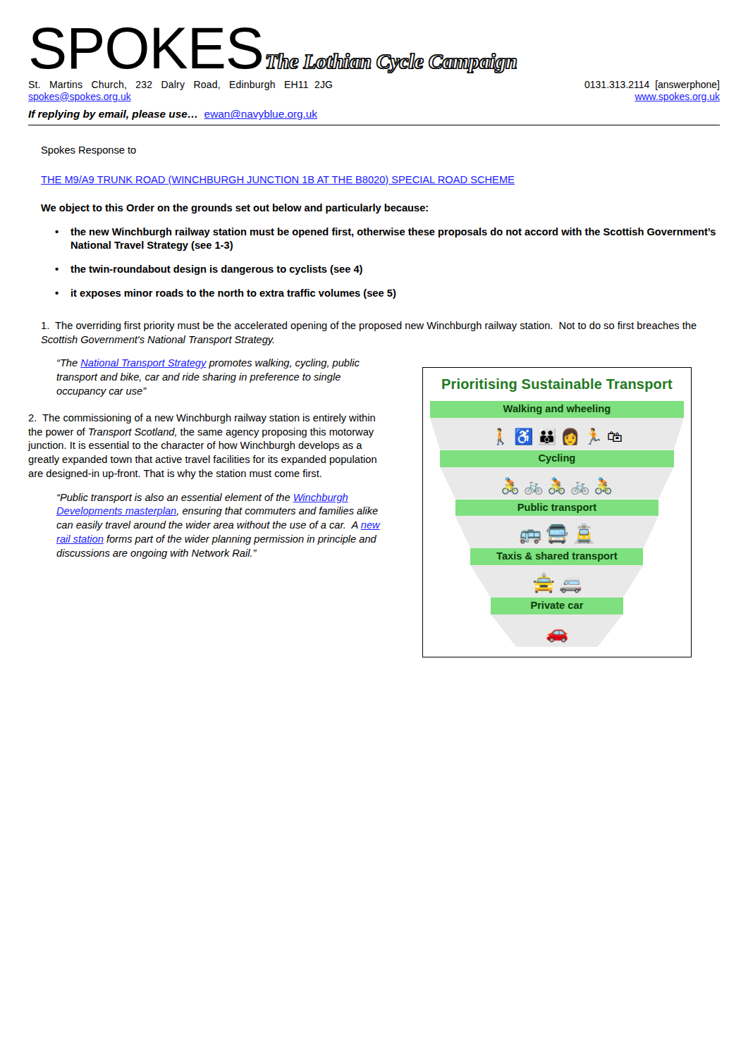SPOKES The Lothian Cycle Campaign
St. Martins Church, 232 Dalry Road, Edinburgh EH11 2JG 0131.313.2114 [answerphone]
spokes@spokes.org.uk www.spokes.org.uk
If replying by email, please use… ewan@navyblue.org.uk
Spokes Response to
THE M9/A9 TRUNK ROAD (WINCHBURGH JUNCTION 1B AT THE B8020) SPECIAL ROAD SCHEME
We object to this Order on the grounds set out below and particularly because:
the new Winchburgh railway station must be opened first, otherwise these proposals do not accord with the Scottish Government’s National Travel Strategy (see 1-3)
the twin-roundabout design is dangerous to cyclists (see 4)
it exposes minor roads to the north to extra traffic volumes (see 5)
1. The overriding first priority must be the accelerated opening of the proposed new Winchburgh railway station. Not to do so first breaches the Scottish Government's National Transport Strategy.
“The National Transport Strategy promotes walking, cycling, public transport and bike, car and ride sharing in preference to single occupancy car use”
2. The commissioning of a new Winchburgh railway station is entirely within the power of Transport Scotland, the same agency proposing this motorway junction. It is essential to the character of how Winchburgh develops as a greatly expanded town that active travel facilities for its expanded population are designed-in up-front. That is why the station must come first.
“Public transport is also an essential element of the Winchburgh Developments masterplan, ensuring that commuters and families alike can easily travel around the wider area without the use of a car. A new rail station forms part of the wider planning permission in principle and discussions are ongoing with Network Rail.”
Prioritising Sustainable Transport
Walking and wheeling
🚶 ♿ 👪 👩 🏃 🛍
Cycling
🚴 🚲 🚴 🚲 🚴
Public transport
🚌 🚍 🚊
Taxis & shared transport
🚖 🚐
Private car
🚗